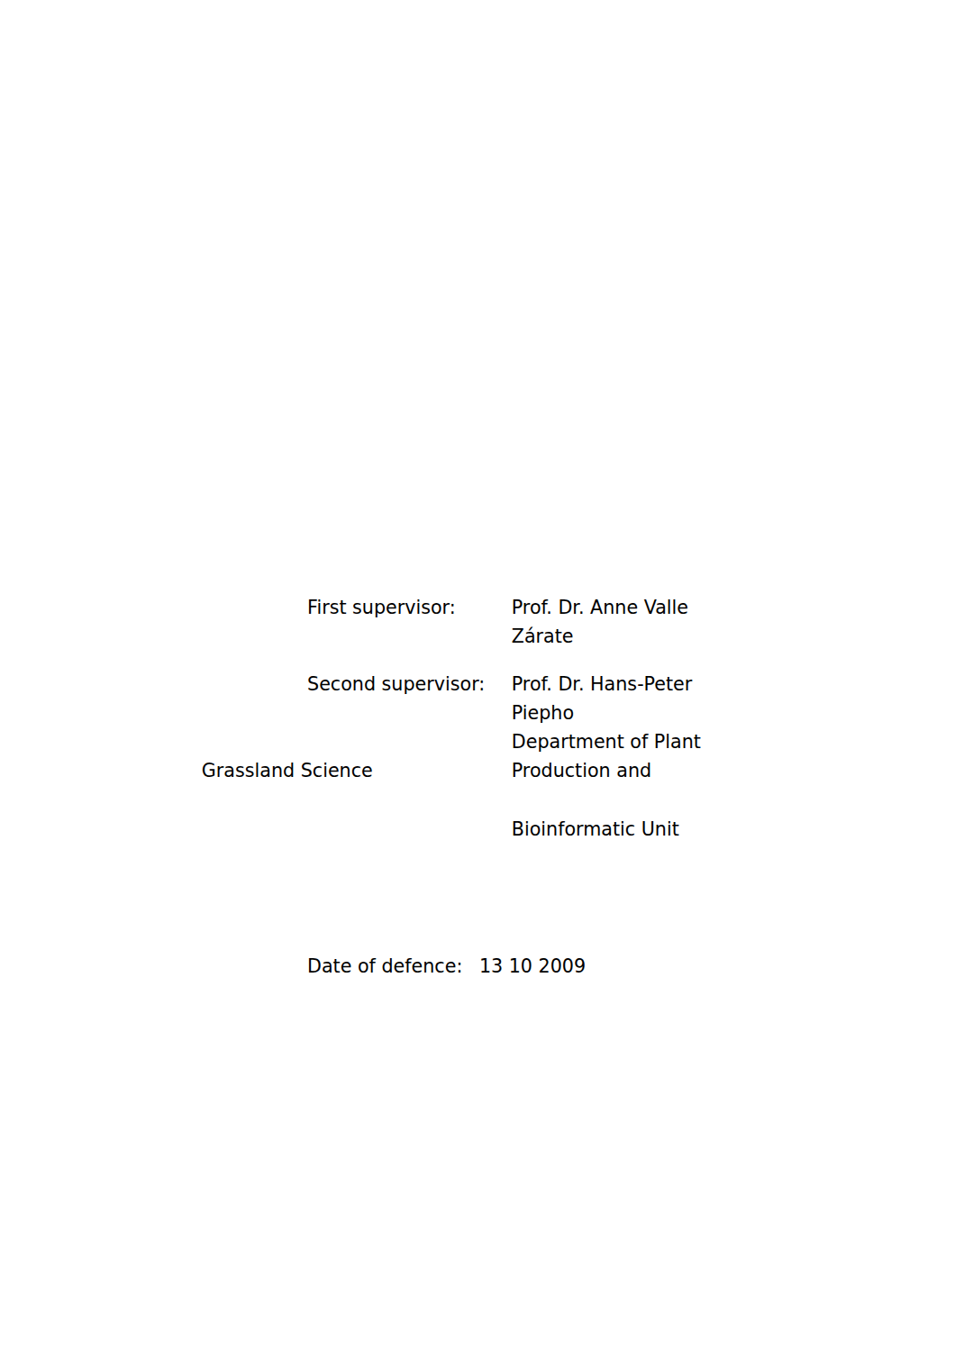First supervisor:
Prof. Dr. Anne Valle Zárate
Second supervisor:
Prof. Dr. Hans-Peter Piepho
Department of Plant Production and
Grassland Science
Bioinformatic Unit
Date of defence:
13 10 2009